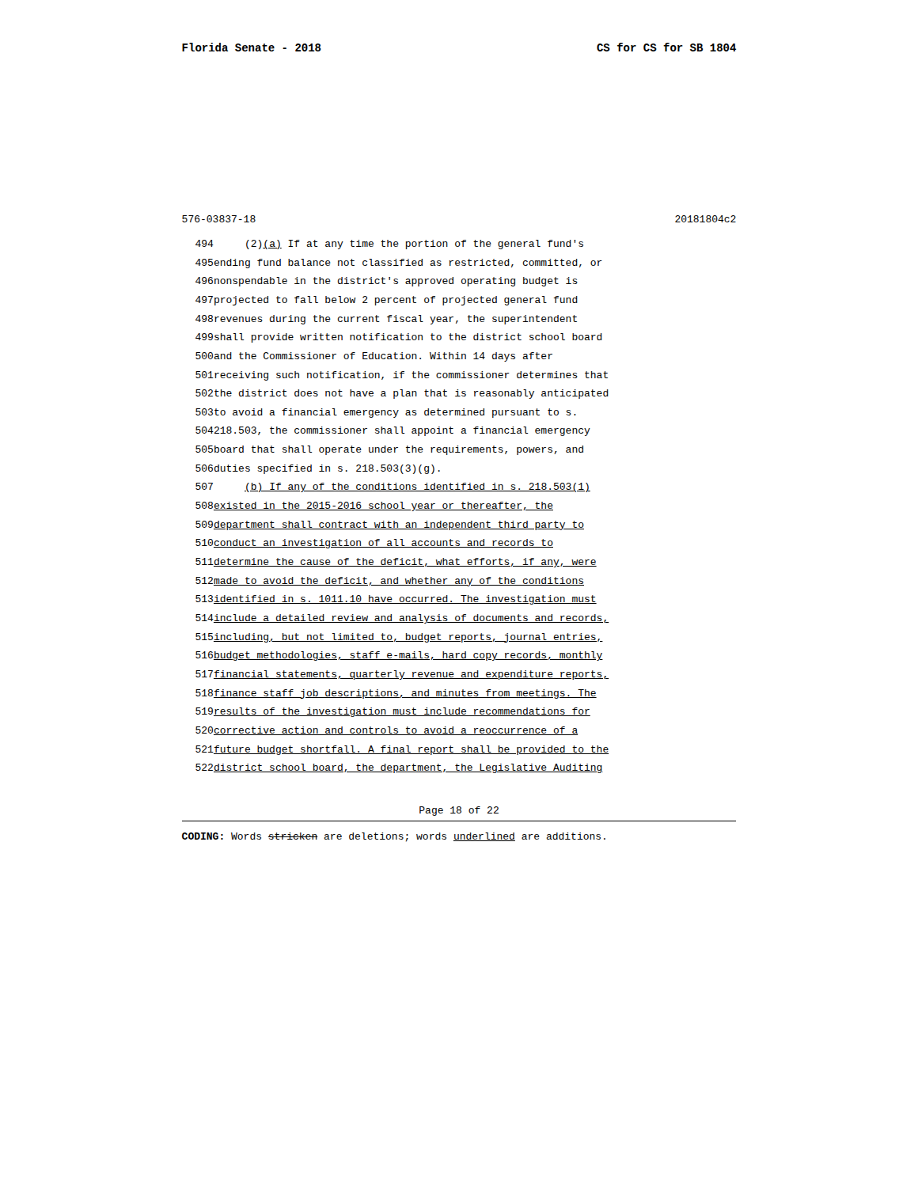Florida Senate - 2018
CS for CS for SB 1804
576-03837-18
20181804c2
| 494 | (2) (a) If at any time the portion of the general fund's |
| 495 | ending fund balance not classified as restricted, committed, or |
| 496 | nonspendable in the district's approved operating budget is |
| 497 | projected to fall below 2 percent of projected general fund |
| 498 | revenues during the current fiscal year, the superintendent |
| 499 | shall provide written notification to the district school board |
| 500 | and the Commissioner of Education. Within 14 days after |
| 501 | receiving such notification, if the commissioner determines that |
| 502 | the district does not have a plan that is reasonably anticipated |
| 503 | to avoid a financial emergency as determined pursuant to s. |
| 504 | 218.503, the commissioner shall appoint a financial emergency |
| 505 | board that shall operate under the requirements, powers, and |
| 506 | duties specified in s. 218.503(3)(g). |
| 507 | (b) If any of the conditions identified in s. 218.503(1) |
| 508 | existed in the 2015-2016 school year or thereafter, the |
| 509 | department shall contract with an independent third party to |
| 510 | conduct an investigation of all accounts and records to |
| 511 | determine the cause of the deficit, what efforts, if any, were |
| 512 | made to avoid the deficit, and whether any of the conditions |
| 513 | identified in s. 1011.10 have occurred. The investigation must |
| 514 | include a detailed review and analysis of documents and records, |
| 515 | including, but not limited to, budget reports, journal entries, |
| 516 | budget methodologies, staff e-mails, hard copy records, monthly |
| 517 | financial statements, quarterly revenue and expenditure reports, |
| 518 | finance staff job descriptions, and minutes from meetings. The |
| 519 | results of the investigation must include recommendations for |
| 520 | corrective action and controls to avoid a reoccurrence of a |
| 521 | future budget shortfall. A final report shall be provided to the |
| 522 | district school board, the department, the Legislative Auditing |
Page 18 of 22
CODING: Words stricken are deletions; words underlined are additions.